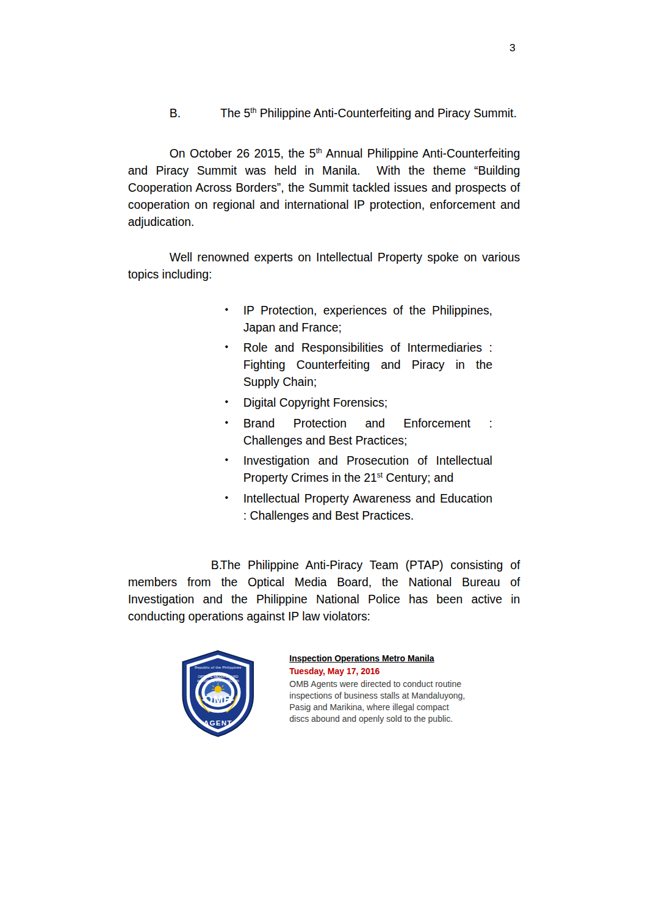3
B. The 5th Philippine Anti-Counterfeiting and Piracy Summit.
On October 26 2015, the 5th Annual Philippine Anti-Counterfeiting and Piracy Summit was held in Manila. With the theme “Building Cooperation Across Borders”, the Summit tackled issues and prospects of cooperation on regional and international IP protection, enforcement and adjudication.
Well renowned experts on Intellectual Property spoke on various topics including:
IP Protection, experiences of the Philippines, Japan and France;
Role and Responsibilities of Intermediaries : Fighting Counterfeiting and Piracy in the Supply Chain;
Digital Copyright Forensics;
Brand Protection and Enforcement : Challenges and Best Practices;
Investigation and Prosecution of Intellectual Property Crimes in the 21st Century; and
Intellectual Property Awareness and Education : Challenges and Best Practices.
B. The Philippine Anti-Piracy Team (PTAP) consisting of members from the Optical Media Board, the National Bureau of Investigation and the Philippine National Police has been active in conducting operations against IP law violators:
Republic of the Philippines OPTICAL MEDIA BOARD AUTHORIZED FOR INSPECTION AGENT OMB
Inspection Operations Metro Manila Tuesday, May 17, 2016 OMB Agents were directed to conduct routine inspections of business stalls at Mandaluyong, Pasig and Marikina, where illegal compact discs abound and openly sold to the public.